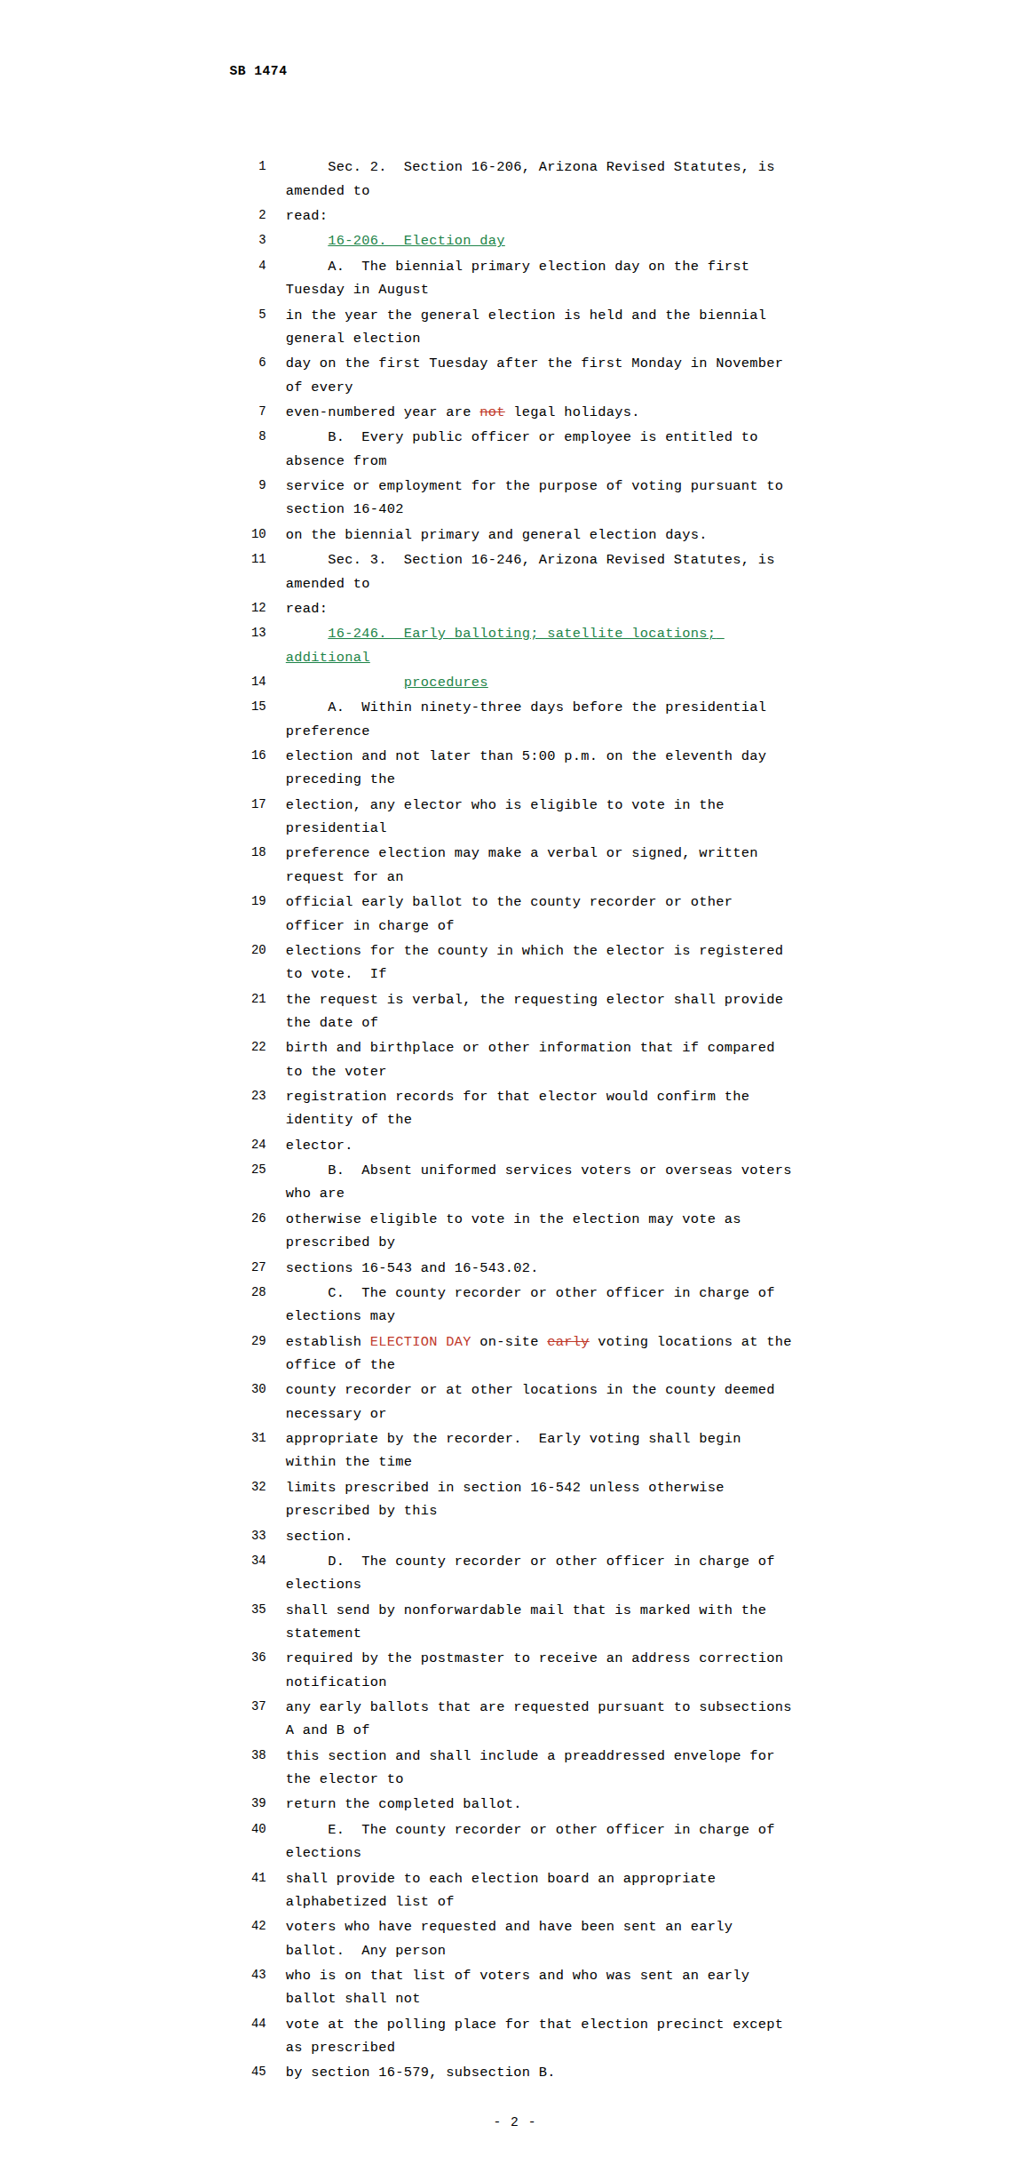SB 1474
| 1 | Sec. 2. Section 16-206, Arizona Revised Statutes, is amended to |
| 2 | read: |
| 3 | 16-206. Election day |
| 4 | A. The biennial primary election day on the first Tuesday in August |
| 5 | in the year the general election is held and the biennial general election |
| 6 | day on the first Tuesday after the first Monday in November of every |
| 7 | even-numbered year are not legal holidays. |
| 8 | B. Every public officer or employee is entitled to absence from |
| 9 | service or employment for the purpose of voting pursuant to section 16-402 |
| 10 | on the biennial primary and general election days. |
| 11 | Sec. 3. Section 16-246, Arizona Revised Statutes, is amended to |
| 12 | read: |
| 13 | 16-246. Early balloting; satellite locations; additional |
| 14 | procedures |
| 15 | A. Within ninety-three days before the presidential preference |
| 16 | election and not later than 5:00 p.m. on the eleventh day preceding the |
| 17 | election, any elector who is eligible to vote in the presidential |
| 18 | preference election may make a verbal or signed, written request for an |
| 19 | official early ballot to the county recorder or other officer in charge of |
| 20 | elections for the county in which the elector is registered to vote. If |
| 21 | the request is verbal, the requesting elector shall provide the date of |
| 22 | birth and birthplace or other information that if compared to the voter |
| 23 | registration records for that elector would confirm the identity of the |
| 24 | elector. |
| 25 | B. Absent uniformed services voters or overseas voters who are |
| 26 | otherwise eligible to vote in the election may vote as prescribed by |
| 27 | sections 16-543 and 16-543.02. |
| 28 | C. The county recorder or other officer in charge of elections may |
| 29 | establish ELECTION DAY on-site early voting locations at the office of the |
| 30 | county recorder or at other locations in the county deemed necessary or |
| 31 | appropriate by the recorder. Early voting shall begin within the time |
| 32 | limits prescribed in section 16-542 unless otherwise prescribed by this |
| 33 | section. |
| 34 | D. The county recorder or other officer in charge of elections |
| 35 | shall send by nonforwardable mail that is marked with the statement |
| 36 | required by the postmaster to receive an address correction notification |
| 37 | any early ballots that are requested pursuant to subsections A and B of |
| 38 | this section and shall include a preaddressed envelope for the elector to |
| 39 | return the completed ballot. |
| 40 | E. The county recorder or other officer in charge of elections |
| 41 | shall provide to each election board an appropriate alphabetized list of |
| 42 | voters who have requested and have been sent an early ballot. Any person |
| 43 | who is on that list of voters and who was sent an early ballot shall not |
| 44 | vote at the polling place for that election precinct except as prescribed |
| 45 | by section 16-579, subsection B. |
- 2 -